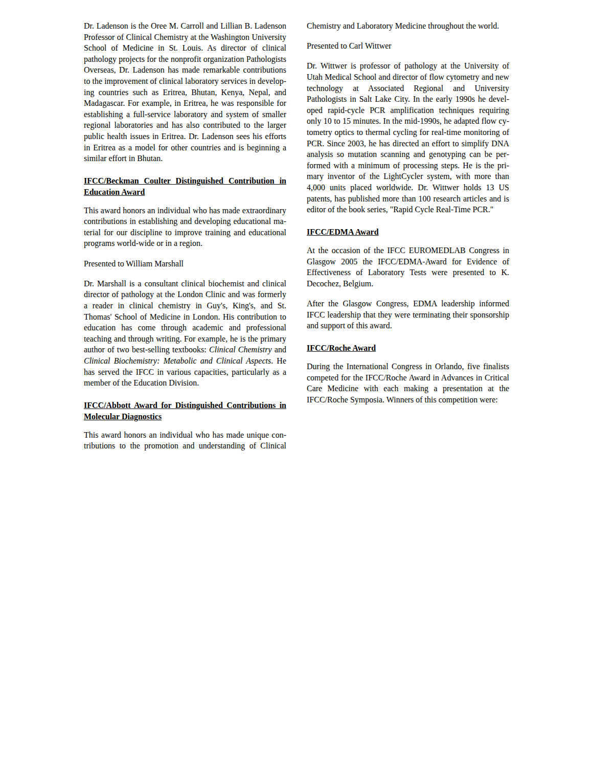Dr. Ladenson is the Oree M. Carroll and Lillian B. Ladenson Professor of Clinical Chemistry at the Washington University School of Medicine in St. Louis. As director of clinical pathology projects for the nonprofit organization Pathologists Overseas, Dr. Ladenson has made remarkable contributions to the improvement of clinical laboratory services in developing countries such as Eritrea, Bhutan, Kenya, Nepal, and Madagascar. For example, in Eritrea, he was responsible for establishing a full-service laboratory and system of smaller regional laboratories and has also contributed to the larger public health issues in Eritrea. Dr. Ladenson sees his efforts in Eritrea as a model for other countries and is beginning a similar effort in Bhutan.
IFCC/Beckman Coulter Distinguished Contribution in Education Award
This award honors an individual who has made extraordinary contributions in establishing and developing educational material for our discipline to improve training and educational programs world-wide or in a region.
Presented to William Marshall
Dr. Marshall is a consultant clinical biochemist and clinical director of pathology at the London Clinic and was formerly a reader in clinical chemistry in Guy's, King's, and St. Thomas' School of Medicine in London. His contribution to education has come through academic and professional teaching and through writing. For example, he is the primary author of two best-selling textbooks: Clinical Chemistry and Clinical Biochemistry: Metabolic and Clinical Aspects. He has served the IFCC in various capacities, particularly as a member of the Education Division.
IFCC/Abbott Award for Distinguished Contributions in Molecular Diagnostics
This award honors an individual who has made unique contributions to the promotion and understanding of Clinical Chemistry and Laboratory Medicine throughout the world.
Presented to Carl Wittwer
Dr. Wittwer is professor of pathology at the University of Utah Medical School and director of flow cytometry and new technology at Associated Regional and University Pathologists in Salt Lake City. In the early 1990s he developed rapid-cycle PCR amplification techniques requiring only 10 to 15 minutes. In the mid-1990s, he adapted flow cytometry optics to thermal cycling for real-time monitoring of PCR. Since 2003, he has directed an effort to simplify DNA analysis so mutation scanning and genotyping can be performed with a minimum of processing steps. He is the primary inventor of the LightCycler system, with more than 4,000 units placed worldwide. Dr. Wittwer holds 13 US patents, has published more than 100 research articles and is editor of the book series, "Rapid Cycle Real-Time PCR."
IFCC/EDMA Award
At the occasion of the IFCC EUROMEDLAB Congress in Glasgow 2005 the IFCC/EDMA-Award for Evidence of Effectiveness of Laboratory Tests were presented to K. Decochez, Belgium.
After the Glasgow Congress, EDMA leadership informed IFCC leadership that they were terminating their sponsorship and support of this award.
IFCC/Roche Award
During the International Congress in Orlando, five finalists competed for the IFCC/Roche Award in Advances in Critical Care Medicine with each making a presentation at the IFCC/Roche Symposia. Winners of this competition were: